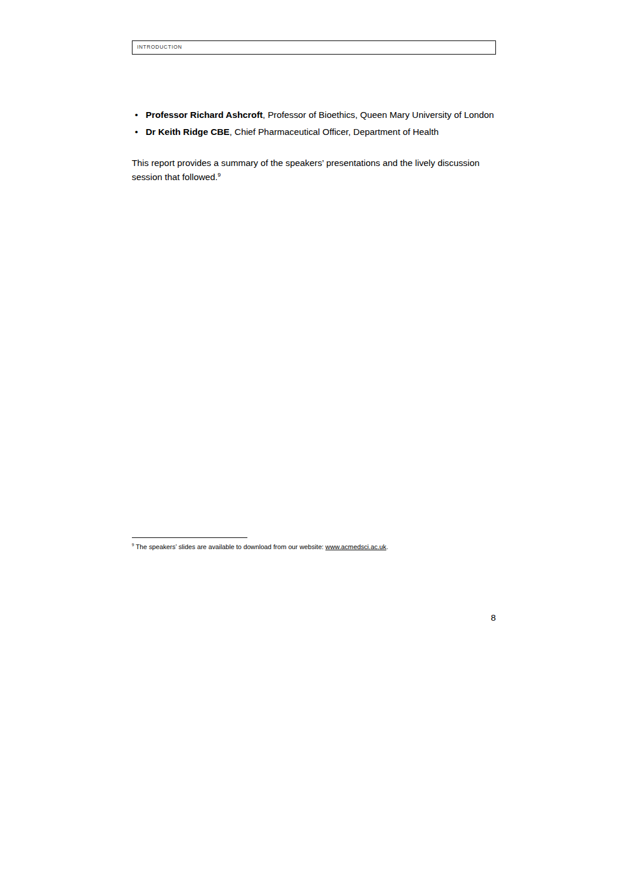INTRODUCTION
Professor Richard Ashcroft, Professor of Bioethics, Queen Mary University of London
Dr Keith Ridge CBE, Chief Pharmaceutical Officer, Department of Health
This report provides a summary of the speakers’ presentations and the lively discussion session that followed.9
9 The speakers’ slides are available to download from our website: www.acmedsci.ac.uk.
8